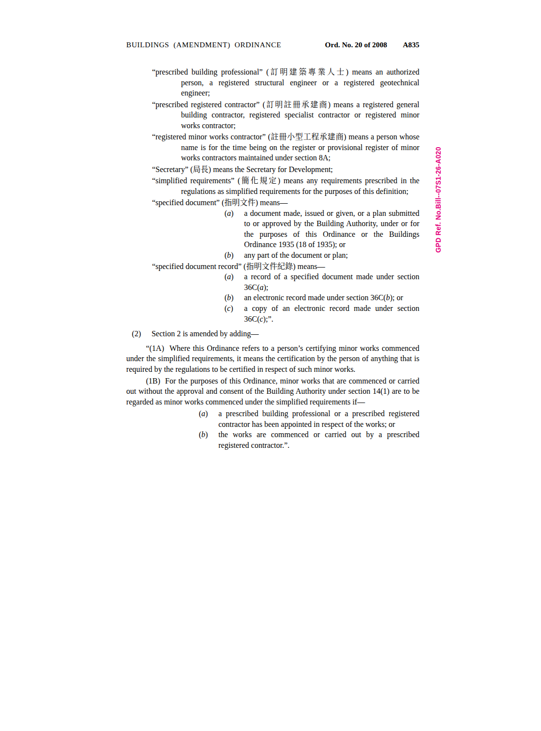GPD Ref. No. Bill--07 S1-26-A020
BUILDINGS (AMENDMENT) ORDINANCE Ord. No. 20 of 2008 A835
“prescribed building professional” (訂明建築專業人士) means an authorized person, a registered structural engineer or a registered geotechnical engineer;
“prescribed registered contractor” (訂明註冊承建商) means a registered general building contractor, registered specialist contractor or registered minor works contractor;
“registered minor works contractor” (註冊小型工程承建商) means a person whose name is for the time being on the register or provisional register of minor works contractors maintained under section 8A;
“Secretary” (局長) means the Secretary for Development;
“simplified requirements” (簡化規定) means any requirements prescribed in the regulations as simplified requirements for the purposes of this definition;
“specified document” (指明文件) means—
(a)
a document made, issued or given, or a plan submitted to or approved by the Building Authority, under or for the purposes of this Ordinance or the Buildings Ordinance 1935 (18 of 1935); or
(b)
any part of the document or plan;
“specified document record” (指明文件紀錄) means—
(a)
a record of a specified document made under section 36C(a);
(b)
an electronic record made under section 36C(b); or
(c)
a copy of an electronic record made under section 36C(c);”.
(2)
Section 2 is amended by adding—
“(1A) Where this Ordinance refers to a person’s certifying minor works commenced under the simplified requirements, it means the certification by the person of anything that is required by the regulations to be certified in respect of such minor works.
(1B) For the purposes of this Ordinance, minor works that are commenced or carried out without the approval and consent of the Building Authority under section 14(1) are to be regarded as minor works commenced under the simplified requirements if—
(a)
a prescribed building professional or a prescribed registered contractor has been appointed in respect of the works; or
(b)
the works are commenced or carried out by a prescribed registered contractor.”.